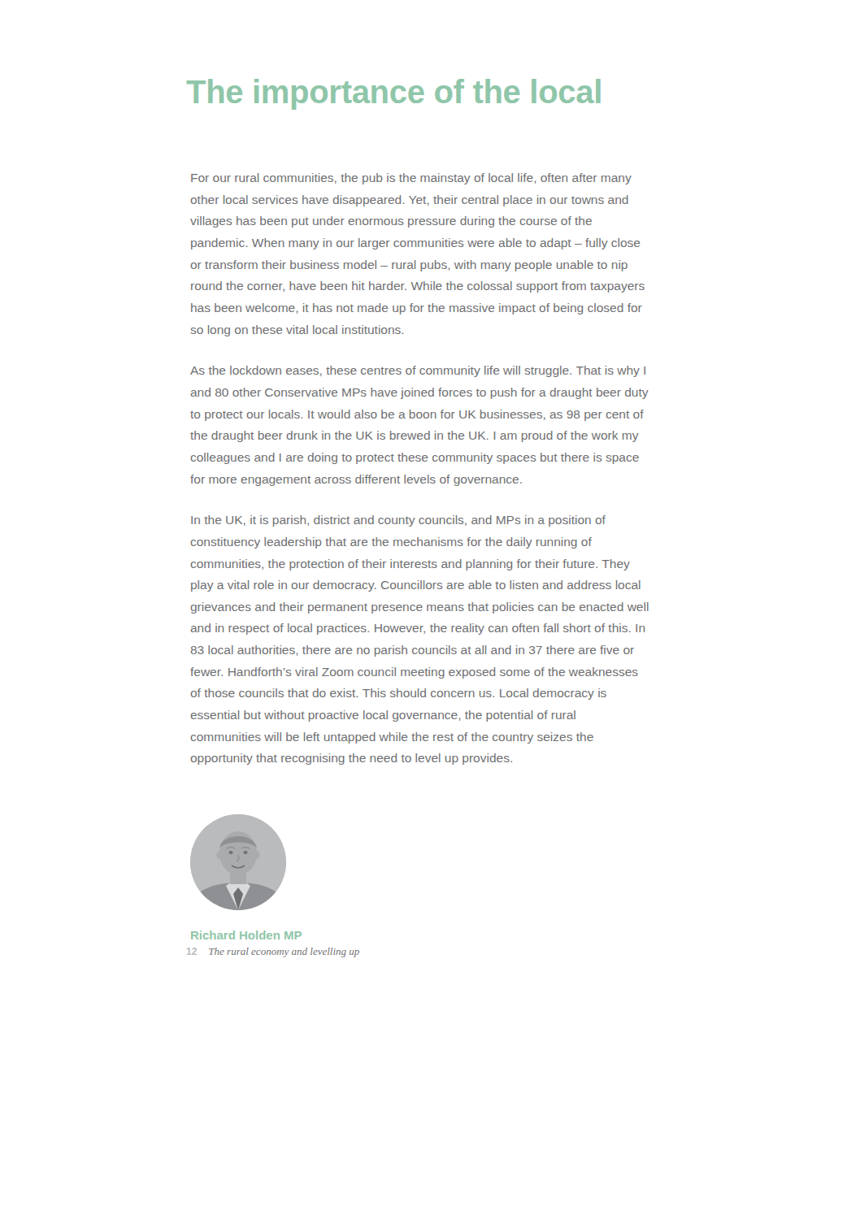The importance of the local
For our rural communities, the pub is the mainstay of local life, often after many other local services have disappeared. Yet, their central place in our towns and villages has been put under enormous pressure during the course of the pandemic. When many in our larger communities were able to adapt – fully close or transform their business model – rural pubs, with many people unable to nip round the corner, have been hit harder. While the colossal support from taxpayers has been welcome, it has not made up for the massive impact of being closed for so long on these vital local institutions.
As the lockdown eases, these centres of community life will struggle. That is why I and 80 other Conservative MPs have joined forces to push for a draught beer duty to protect our locals. It would also be a boon for UK businesses, as 98 per cent of the draught beer drunk in the UK is brewed in the UK. I am proud of the work my colleagues and I are doing to protect these community spaces but there is space for more engagement across different levels of governance.
In the UK, it is parish, district and county councils, and MPs in a position of constituency leadership that are the mechanisms for the daily running of communities, the protection of their interests and planning for their future. They play a vital role in our democracy. Councillors are able to listen and address local grievances and their permanent presence means that policies can be enacted well and in respect of local practices. However, the reality can often fall short of this. In 83 local authorities, there are no parish councils at all and in 37 there are five or fewer. Handforth’s viral Zoom council meeting exposed some of the weaknesses of those councils that do exist. This should concern us. Local democracy is essential but without proactive local governance, the potential of rural communities will be left untapped while the rest of the country seizes the opportunity that recognising the need to level up provides.
Richard Holden MP
12 The rural economy and levelling up